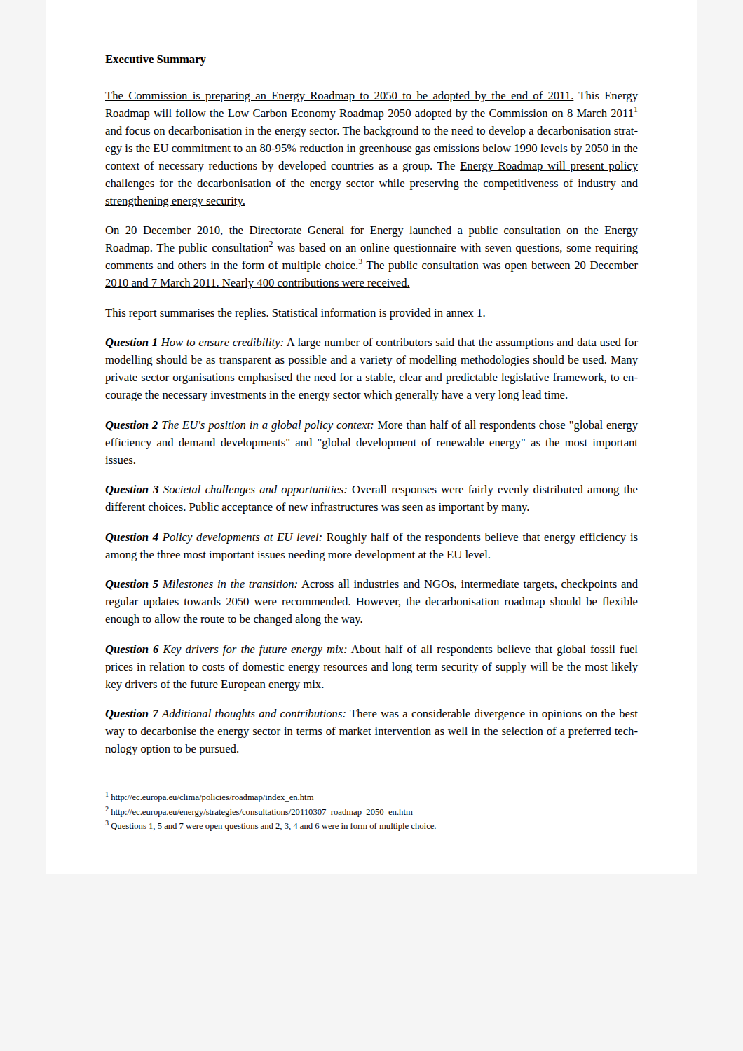Executive Summary
The Commission is preparing an Energy Roadmap to 2050 to be adopted by the end of 2011. This Energy Roadmap will follow the Low Carbon Economy Roadmap 2050 adopted by the Commission on 8 March 20111 and focus on decarbonisation in the energy sector. The background to the need to develop a decarbonisation strategy is the EU commitment to an 80-95% reduction in greenhouse gas emissions below 1990 levels by 2050 in the context of necessary reductions by developed countries as a group. The Energy Roadmap will present policy challenges for the decarbonisation of the energy sector while preserving the competitiveness of industry and strengthening energy security.
On 20 December 2010, the Directorate General for Energy launched a public consultation on the Energy Roadmap. The public consultation2 was based on an online questionnaire with seven questions, some requiring comments and others in the form of multiple choice.3 The public consultation was open between 20 December 2010 and 7 March 2011. Nearly 400 contributions were received.
This report summarises the replies. Statistical information is provided in annex 1.
Question 1 How to ensure credibility: A large number of contributors said that the assumptions and data used for modelling should be as transparent as possible and a variety of modelling methodologies should be used. Many private sector organisations emphasised the need for a stable, clear and predictable legislative framework, to encourage the necessary investments in the energy sector which generally have a very long lead time.
Question 2 The EU's position in a global policy context: More than half of all respondents chose "global energy efficiency and demand developments" and "global development of renewable energy" as the most important issues.
Question 3 Societal challenges and opportunities: Overall responses were fairly evenly distributed among the different choices. Public acceptance of new infrastructures was seen as important by many.
Question 4 Policy developments at EU level: Roughly half of the respondents believe that energy efficiency is among the three most important issues needing more development at the EU level.
Question 5 Milestones in the transition: Across all industries and NGOs, intermediate targets, checkpoints and regular updates towards 2050 were recommended. However, the decarbonisation roadmap should be flexible enough to allow the route to be changed along the way.
Question 6 Key drivers for the future energy mix: About half of all respondents believe that global fossil fuel prices in relation to costs of domestic energy resources and long term security of supply will be the most likely key drivers of the future European energy mix.
Question 7 Additional thoughts and contributions: There was a considerable divergence in opinions on the best way to decarbonise the energy sector in terms of market intervention as well in the selection of a preferred technology option to be pursued.
1 http://ec.europa.eu/clima/policies/roadmap/index_en.htm
2 http://ec.europa.eu/energy/strategies/consultations/20110307_roadmap_2050_en.htm
3 Questions 1, 5 and 7 were open questions and 2, 3, 4 and 6 were in form of multiple choice.